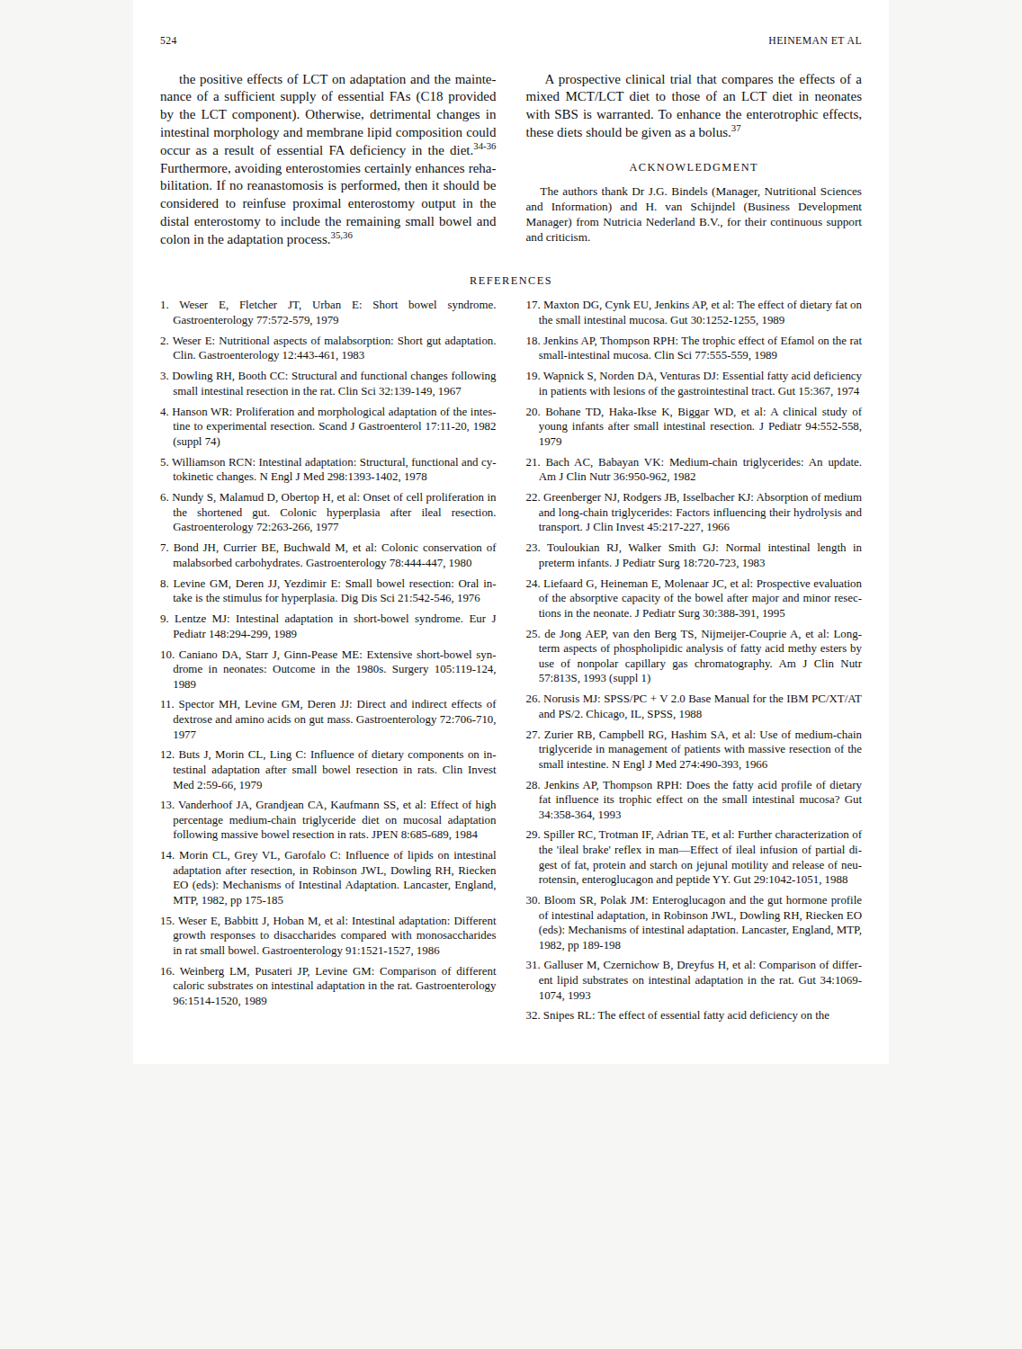524 Heineman et al
the positive effects of LCT on adaptation and the maintenance of a sufficient supply of essential FAs (C18 provided by the LCT component). Otherwise, detrimental changes in intestinal morphology and membrane lipid composition could occur as a result of essential FA deficiency in the diet.34-36 Furthermore, avoiding enterostomies certainly enhances rehabilitation. If no reanastomosis is performed, then it should be considered to reinfuse proximal enterostomy output in the distal enterostomy to include the remaining small bowel and colon in the adaptation process.35,36
A prospective clinical trial that compares the effects of a mixed MCT/LCT diet to those of an LCT diet in neonates with SBS is warranted. To enhance the enterotrophic effects, these diets should be given as a bolus.37
Acknowledgment
The authors thank Dr J.G. Bindels (Manager, Nutritional Sciences and Information) and H. van Schijndel (Business Development Manager) from Nutricia Nederland B.V., for their continuous support and criticism.
References
Weser E, Fletcher JT, Urban E: Short bowel syndrome. Gastroenterology 77:572-579, 1979
Weser E: Nutritional aspects of malabsorption: Short gut adaptation. Clin. Gastroenterology 12:443-461, 1983
Dowling RH, Booth CC: Structural and functional changes following small intestinal resection in the rat. Clin Sci 32:139-149, 1967
Hanson WR: Proliferation and morphological adaptation of the intestine to experimental resection. Scand J Gastroenterol 17:11-20, 1982 (suppl 74)
Williamson RCN: Intestinal adaptation: Structural, functional and cytokinetic changes. N Engl J Med 298:1393-1402, 1978
Nundy S, Malamud D, Obertop H, et al: Onset of cell proliferation in the shortened gut. Colonic hyperplasia after ileal resection. Gastroenterology 72:263-266, 1977
Bond JH, Currier BE, Buchwald M, et al: Colonic conservation of malabsorbed carbohydrates. Gastroenterology 78:444-447, 1980
Levine GM, Deren JJ, Yezdimir E: Small bowel resection: Oral intake is the stimulus for hyperplasia. Dig Dis Sci 21:542-546, 1976
Lentze MJ: Intestinal adaptation in short-bowel syndrome. Eur J Pediatr 148:294-299, 1989
Caniano DA, Starr J, Ginn-Pease ME: Extensive short-bowel syndrome in neonates: Outcome in the 1980s. Surgery 105:119-124, 1989
Spector MH, Levine GM, Deren JJ: Direct and indirect effects of dextrose and amino acids on gut mass. Gastroenterology 72:706-710, 1977
Buts J, Morin CL, Ling C: Influence of dietary components on intestinal adaptation after small bowel resection in rats. Clin Invest Med 2:59-66, 1979
Vanderhoof JA, Grandjean CA, Kaufmann SS, et al: Effect of high percentage medium-chain triglyceride diet on mucosal adaptation following massive bowel resection in rats. JPEN 8:685-689, 1984
Morin CL, Grey VL, Garofalo C: Influence of lipids on intestinal adaptation after resection, in Robinson JWL, Dowling RH, Riecken EO (eds): Mechanisms of Intestinal Adaptation. Lancaster, England, MTP, 1982, pp 175-185
Weser E, Babbitt J, Hoban M, et al: Intestinal adaptation: Different growth responses to disaccharides compared with monosaccharides in rat small bowel. Gastroenterology 91:1521-1527, 1986
Weinberg LM, Pusateri JP, Levine GM: Comparison of different caloric substrates on intestinal adaptation in the rat. Gastroenterology 96:1514-1520, 1989
Maxton DG, Cynk EU, Jenkins AP, et al: The effect of dietary fat on the small intestinal mucosa. Gut 30:1252-1255, 1989
Jenkins AP, Thompson RPH: The trophic effect of Efamol on the rat small-intestinal mucosa. Clin Sci 77:555-559, 1989
Wapnick S, Norden DA, Venturas DJ: Essential fatty acid deficiency in patients with lesions of the gastrointestinal tract. Gut 15:367, 1974
Bohane TD, Haka-Ikse K, Biggar WD, et al: A clinical study of young infants after small intestinal resection. J Pediatr 94:552-558, 1979
Bach AC, Babayan VK: Medium-chain triglycerides: An update. Am J Clin Nutr 36:950-962, 1982
Greenberger NJ, Rodgers JB, Isselbacher KJ: Absorption of medium and long-chain triglycerides: Factors influencing their hydrolysis and transport. J Clin Invest 45:217-227, 1966
Touloukian RJ, Walker Smith GJ: Normal intestinal length in preterm infants. J Pediatr Surg 18:720-723, 1983
Liefaard G, Heineman E, Molenaar JC, et al: Prospective evaluation of the absorptive capacity of the bowel after major and minor resections in the neonate. J Pediatr Surg 30:388-391, 1995
de Jong AEP, van den Berg TS, Nijmeijer-Couprie A, et al: Long-term aspects of phospholipidic analysis of fatty acid methy esters by use of nonpolar capillary gas chromatography. Am J Clin Nutr 57:813S, 1993 (suppl 1)
Norusis MJ: SPSS/PC + V 2.0 Base Manual for the IBM PC/XT/AT and PS/2. Chicago, IL, SPSS, 1988
Zurier RB, Campbell RG, Hashim SA, et al: Use of medium-chain triglyceride in management of patients with massive resection of the small intestine. N Engl J Med 274:490-393, 1966
Jenkins AP, Thompson RPH: Does the fatty acid profile of dietary fat influence its trophic effect on the small intestinal mucosa? Gut 34:358-364, 1993
Spiller RC, Trotman IF, Adrian TE, et al: Further characterization of the 'ileal brake' reflex in man—Effect of ileal infusion of partial digest of fat, protein and starch on jejunal motility and release of neurotensin, enteroglucagon and peptide YY. Gut 29:1042-1051, 1988
Bloom SR, Polak JM: Enteroglucagon and the gut hormone profile of intestinal adaptation, in Robinson JWL, Dowling RH, Riecken EO (eds): Mechanisms of intestinal adaptation. Lancaster, England, MTP, 1982, pp 189-198
Galluser M, Czernichow B, Dreyfus H, et al: Comparison of different lipid substrates on intestinal adaptation in the rat. Gut 34:1069-1074, 1993
Snipes RL: The effect of essential fatty acid deficiency on the